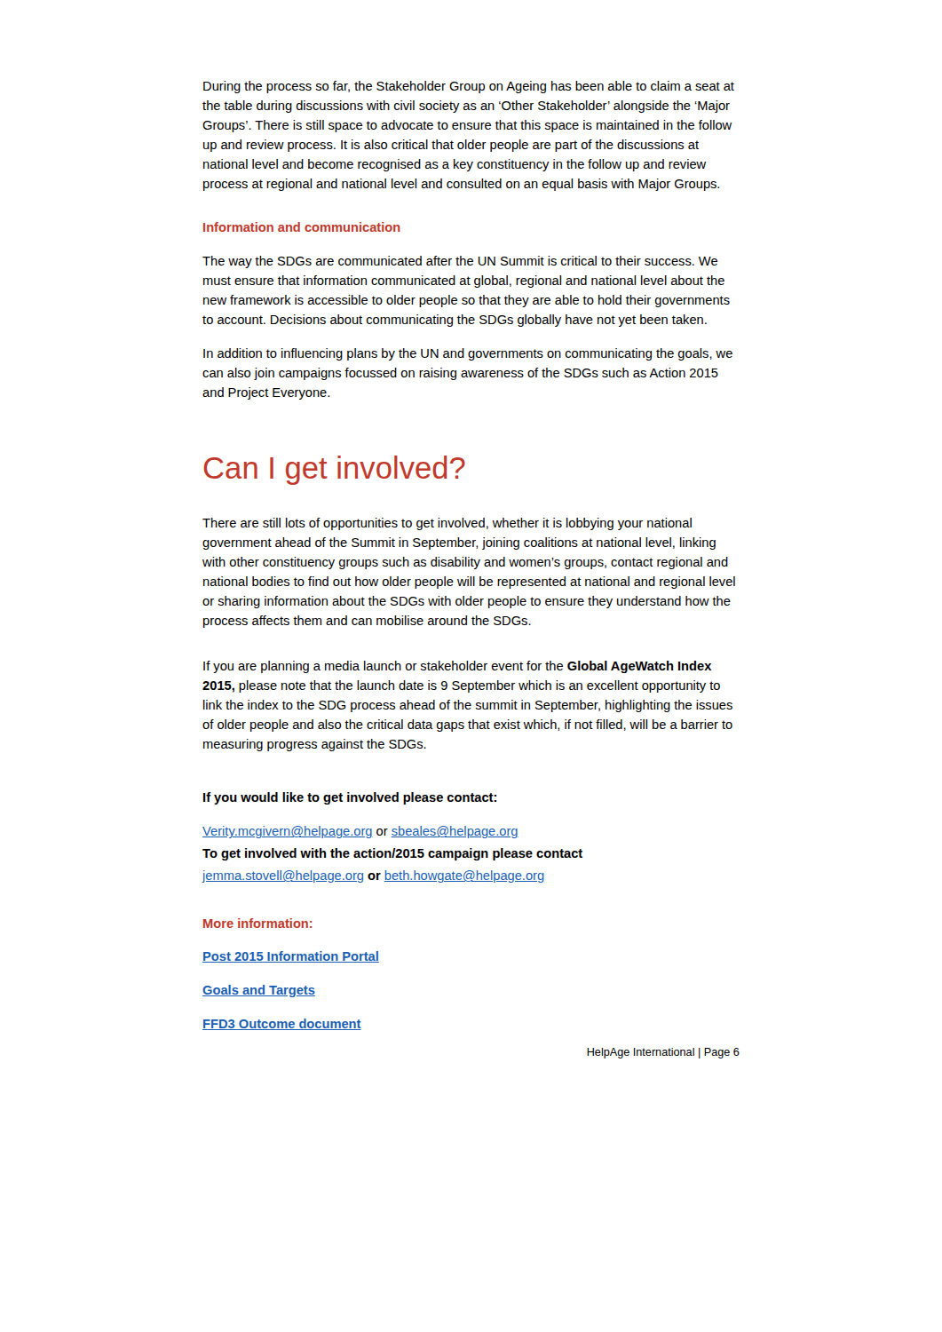During the process so far, the Stakeholder Group on Ageing has been able to claim a seat at the table during discussions with civil society as an ‘Other Stakeholder’ alongside the ‘Major Groups’. There is still space to advocate to ensure that this space is maintained in the follow up and review process. It is also critical that older people are part of the discussions at national level and become recognised as a key constituency in the follow up and review process at regional and national level and consulted on an equal basis with Major Groups.
Information and communication
The way the SDGs are communicated after the UN Summit is critical to their success. We must ensure that information communicated at global, regional and national level about the new framework is accessible to older people so that they are able to hold their governments to account. Decisions about communicating the SDGs globally have not yet been taken.
In addition to influencing plans by the UN and governments on communicating the goals, we can also join campaigns focussed on raising awareness of the SDGs such as Action 2015 and Project Everyone.
Can I get involved?
There are still lots of opportunities to get involved, whether it is lobbying your national government ahead of the Summit in September, joining coalitions at national level, linking with other constituency groups such as disability and women’s groups, contact regional and national bodies to find out how older people will be represented at national and regional level or sharing information about the SDGs with older people to ensure they understand how the process affects them and can mobilise around the SDGs.
If you are planning a media launch or stakeholder event for the Global AgeWatch Index 2015, please note that the launch date is 9 September which is an excellent opportunity to link the index to the SDG process ahead of the summit in September, highlighting the issues of older people and also the critical data gaps that exist which, if not filled, will be a barrier to measuring progress against the SDGs.
If you would like to get involved please contact:
Verity.mcgivern@helpage.org or sbeales@helpage.org
To get involved with the action/2015 campaign please contact
jemma.stovell@helpage.org or beth.howgate@helpage.org
More information:
Post 2015 Information Portal
Goals and Targets
FFD3 Outcome document
HelpAge International | Page 6